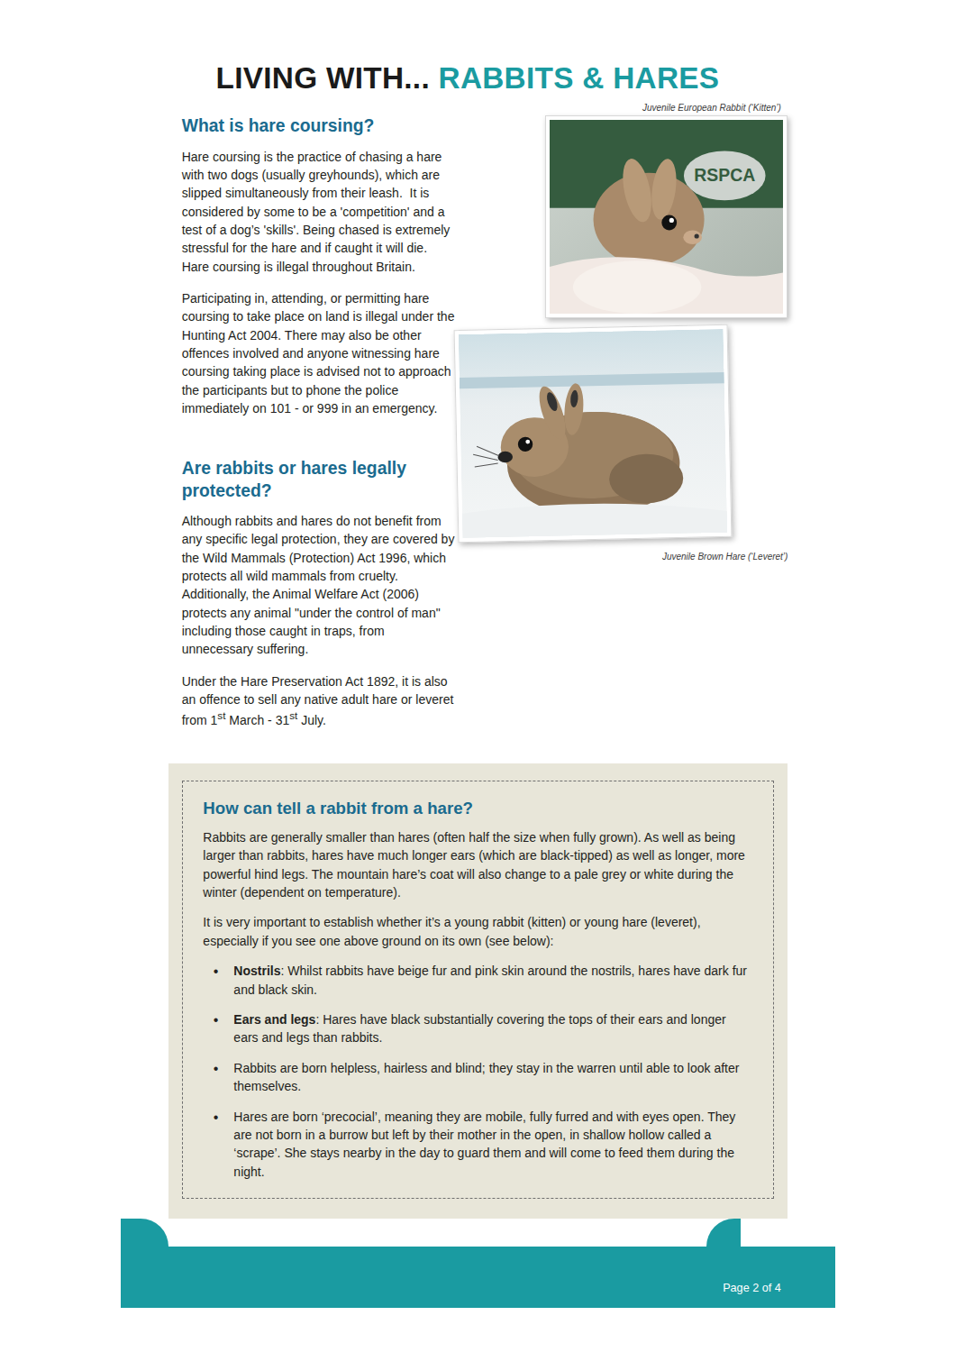LIVING WITH... RABBITS & HARES
Juvenile European Rabbit (‘Kitten’)
What is hare coursing?
Hare coursing is the practice of chasing a hare with two dogs (usually greyhounds), which are slipped simultaneously from their leash. It is considered by some to be a 'competition' and a test of a dog’s 'skills'. Being chased is extremely stressful for the hare and if caught it will die. Hare coursing is illegal throughout Britain.
Participating in, attending, or permitting hare coursing to take place on land is illegal under the Hunting Act 2004. There may also be other offences involved and anyone witnessing hare coursing taking place is advised not to approach the participants but to phone the police immediately on 101 - or 999 in an emergency.
Are rabbits or hares legally protected?
Although rabbits and hares do not benefit from any specific legal protection, they are covered by the Wild Mammals (Protection) Act 1996, which protects all wild mammals from cruelty. Additionally, the Animal Welfare Act (2006) protects any animal "under the control of man" including those caught in traps, from unnecessary suffering.
Under the Hare Preservation Act 1892, it is also an offence to sell any native adult hare or leveret from 1st March - 31st July.
Juvenile Brown Hare (‘Leveret’)
How can tell a rabbit from a hare?
Rabbits are generally smaller than hares (often half the size when fully grown). As well as being larger than rabbits, hares have much longer ears (which are black-tipped) as well as longer, more powerful hind legs. The mountain hare’s coat will also change to a pale grey or white during the winter (dependent on temperature).
It is very important to establish whether it’s a young rabbit (kitten) or young hare (leveret), especially if you see one above ground on its own (see below):
Nostrils: Whilst rabbits have beige fur and pink skin around the nostrils, hares have dark fur and black skin.
Ears and legs: Hares have black substantially covering the tops of their ears and longer ears and legs than rabbits.
Rabbits are born helpless, hairless and blind; they stay in the warren until able to look after themselves.
Hares are born ‘precocial’, meaning they are mobile, fully furred and with eyes open. They are not born in a burrow but left by their mother in the open, in shallow hollow called a ‘scrape’. She stays nearby in the day to guard them and will come to feed them during the night.
Page 2 of 4